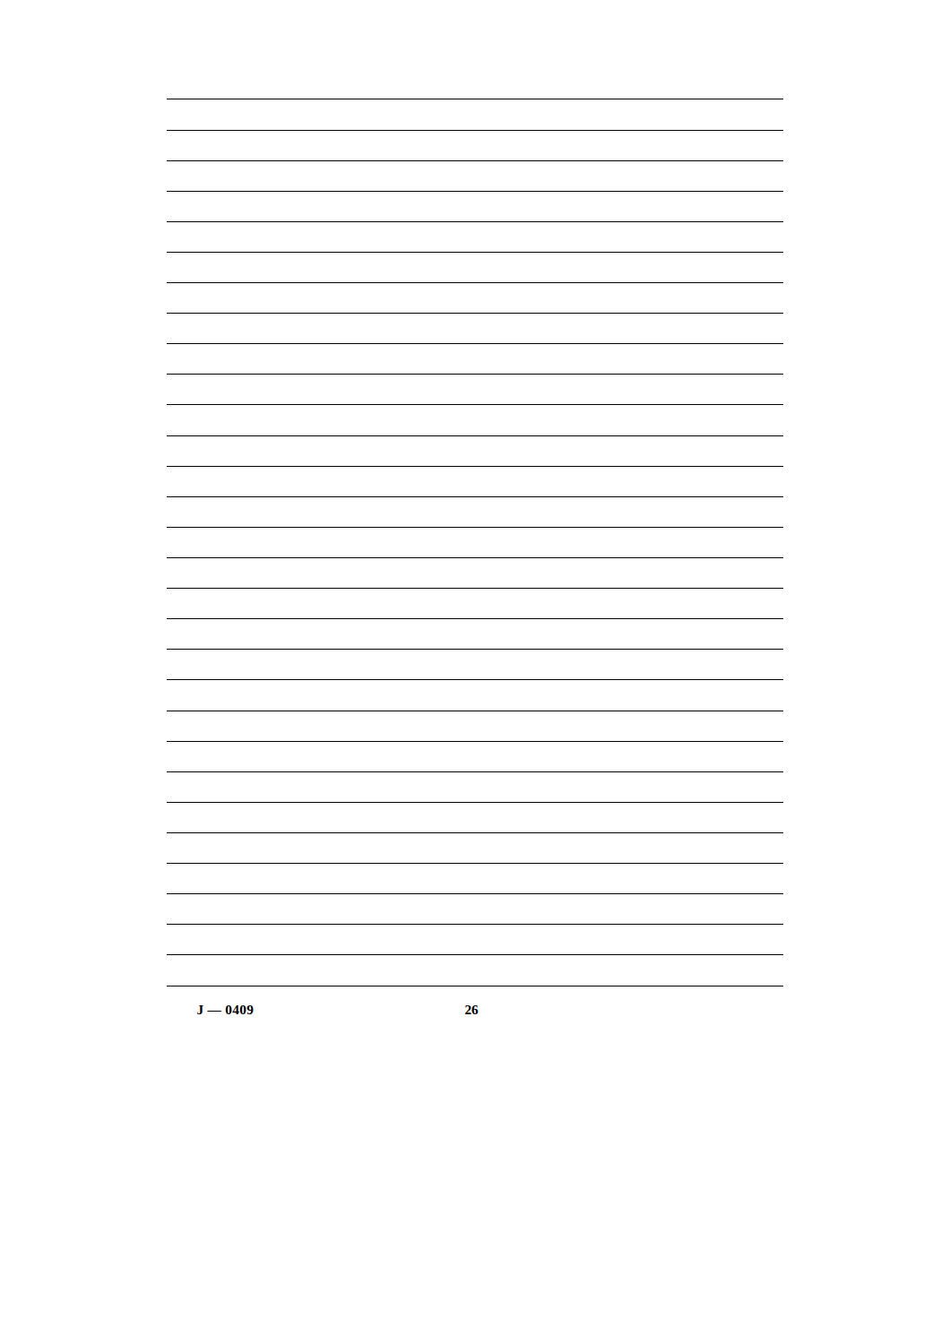J — 0409 26